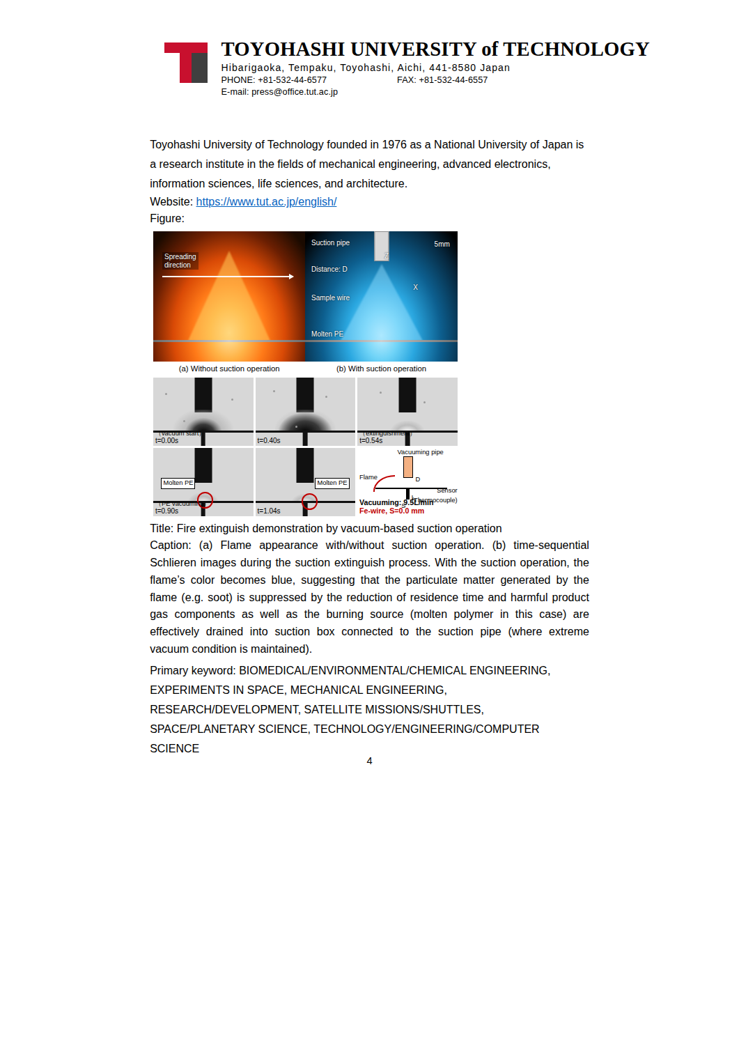TOYOHASHI UNIVERSITY of TECHNOLOGY
Hibarigaoka, Tempaku, Toyohashi, Aichi, 441-8580 Japan
PHONE: +81-532-44-6577FAX: +81-532-44-6557
E-mail: press@office.tut.ac.jp
Toyohashi University of Technology founded in 1976 as a National University of Japan is a research institute in the fields of mechanical engineering, advanced electronics, information sciences, life sciences, and architecture.
Website: https://www.tut.ac.jp/english/
Figure:
Spreading
direction
Suction pipe Distance: D Sample wire Molten PE 5mm Z X
(a) Without suction operation (b) With suction operation
（vacuum start）t=0.00s
t=0.40s
（extinguishment）t=0.54s
Molten PE （PE vacuuming）t=0.90s
Molten PE t=1.04s
Vacuuming pipe Flame Sensor (Thermocouple) D L S Vacuuming: 9.5L/min Fe-wire, S=0.0 mm
Title: Fire extinguish demonstration by vacuum-based suction operation
Caption: (a) Flame appearance with/without suction operation. (b) time-sequential Schlieren images during the suction extinguish process. With the suction operation, the flame’s color becomes blue, suggesting that the particulate matter generated by the flame (e.g. soot) is suppressed by the reduction of residence time and harmful product gas components as well as the burning source (molten polymer in this case) are effectively drained into suction box connected to the suction pipe (where extreme vacuum condition is maintained).
Primary keyword: BIOMEDICAL/ENVIRONMENTAL/CHEMICAL ENGINEERING, EXPERIMENTS IN SPACE, MECHANICAL ENGINEERING, RESEARCH/DEVELOPMENT, SATELLITE MISSIONS/SHUTTLES, SPACE/PLANETARY SCIENCE, TECHNOLOGY/ENGINEERING/COMPUTER SCIENCE
4